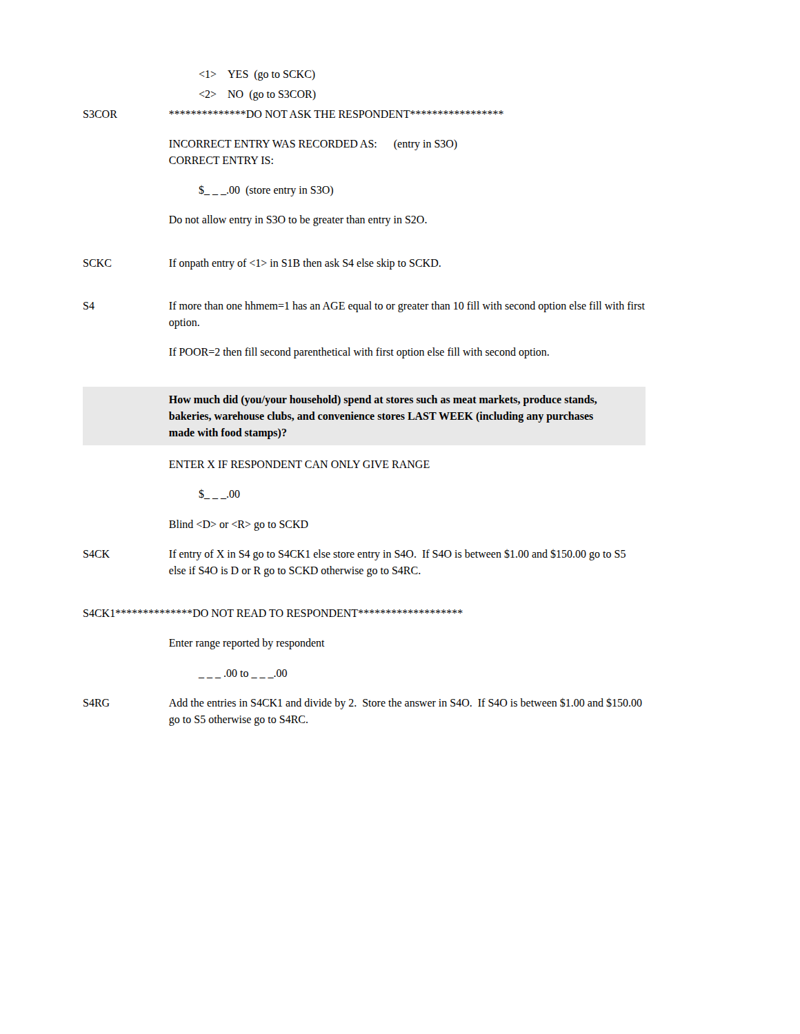<1> YES (go to SCKC)
<2> NO (go to S3COR)
S3COR
**************DO NOT ASK THE RESPONDENT*****************
INCORRECT ENTRY WAS RECORDED AS: (entry in S3O)
CORRECT ENTRY IS:
$_ _ _.00 (store entry in S3O)
Do not allow entry in S3O to be greater than entry in S2O.
SCKC
If onpath entry of <1> in S1B then ask S4 else skip to SCKD.
S4
If more than one hhmem=1 has an AGE equal to or greater than 10 fill with second option else fill with first option.
If POOR=2 then fill second parenthetical with first option else fill with second option.
How much did (you/your household) spend at stores such as meat markets, produce stands, bakeries, warehouse clubs, and convenience stores LAST WEEK (including any purchases made with food stamps)?
ENTER X IF RESPONDENT CAN ONLY GIVE RANGE
$_ _ _.00
Blind <D> or <R> go to SCKD
S4CK
If entry of X in S4 go to S4CK1 else store entry in S4O. If S4O is between $1.00 and $150.00 go to S5 else if S4O is D or R go to SCKD otherwise go to S4RC.
S4CK1**************DO NOT READ TO RESPONDENT*******************
Enter range reported by respondent
_ _ _ .00 to _ _ _.00
S4RG
Add the entries in S4CK1 and divide by 2. Store the answer in S4O. If S4O is between $1.00 and $150.00 go to S5 otherwise go to S4RC.